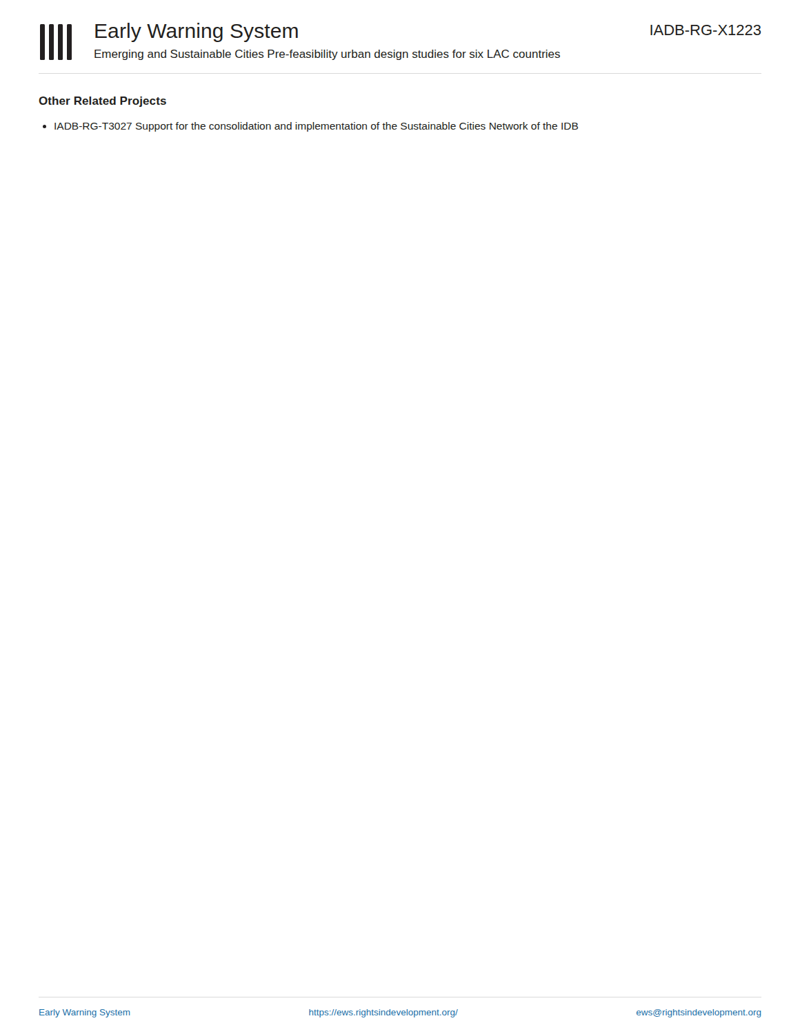Early Warning System
Emerging and Sustainable Cities Pre-feasibility urban design studies for six LAC countries
IADB-RG-X1223
Other Related Projects
IADB-RG-T3027 Support for the consolidation and implementation of the Sustainable Cities Network of the IDB
Early Warning System
https://ews.rightsindevelopment.org/
ews@rightsindevelopment.org